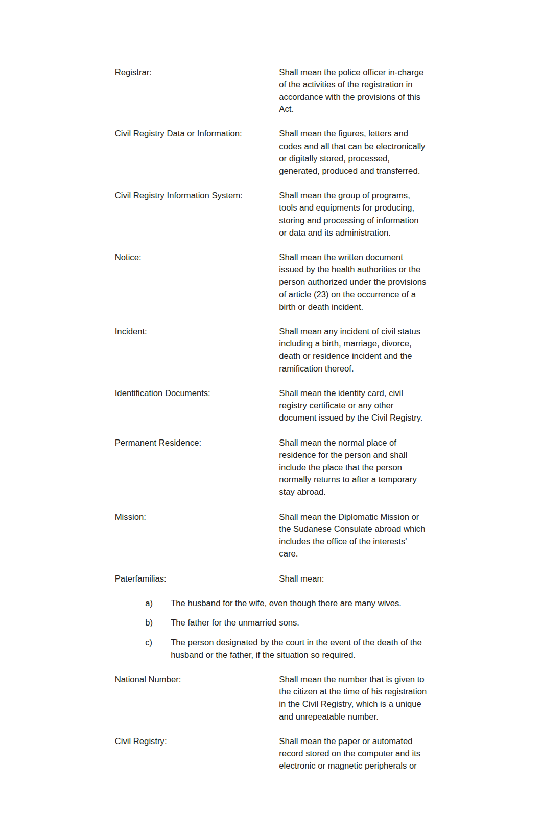Registrar:
Shall mean the police officer in-charge of the activities of the registration in accordance with the provisions of this Act.
Civil Registry Data or Information:
Shall mean the figures, letters and codes and all that can be electronically or digitally stored, processed, generated, produced and transferred.
Civil Registry Information System:
Shall mean the group of programs, tools and equipments for producing, storing and processing of information or data and its administration.
Notice:
Shall mean the written document issued by the health authorities or the person authorized under the provisions of article (23) on the occurrence of a birth or death incident.
Incident:
Shall mean any incident of civil status including a birth, marriage, divorce, death or residence incident and the ramification thereof.
Identification Documents:
Shall mean the identity card, civil registry certificate or any other document issued by the Civil Registry.
Permanent Residence:
Shall mean the normal place of residence for the person and shall include the place that the person normally returns to after a temporary stay abroad.
Mission:
Shall mean the Diplomatic Mission or the Sudanese Consulate abroad which includes the office of the interests' care.
Paterfamilias:
Shall mean:
a) The husband for the wife, even though there are many wives.
b) The father for the unmarried sons.
c) The person designated by the court in the event of the death of the husband or the father, if the situation so required.
National Number:
Shall mean the number that is given to the citizen at the time of his registration in the Civil Registry, which is a unique and unrepeatable number.
Civil Registry:
Shall mean the paper or automated record stored on the computer and its electronic or magnetic peripherals or